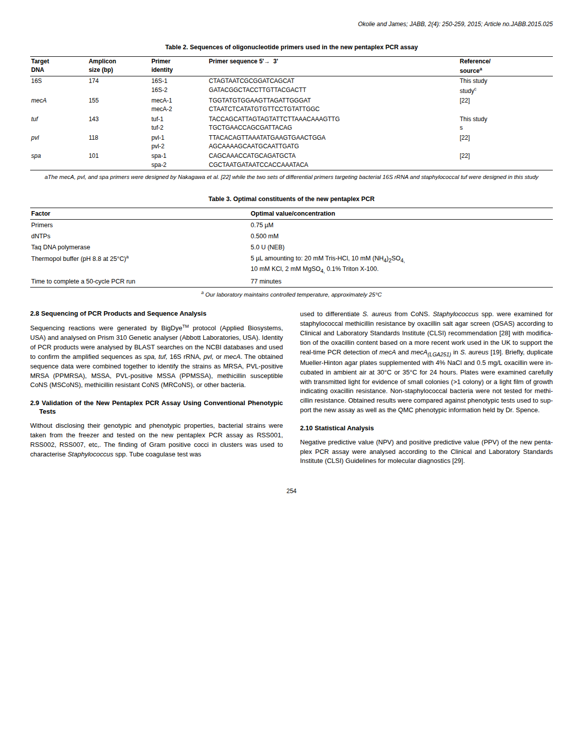Okolie and James; JABB, 2(4): 250-259, 2015; Article no.JABB.2015.025
Table 2. Sequences of oligonucleotide primers used in the new pentaplex PCR assay
| Target DNA | Amplicon size (bp) | Primer identity | Primer sequence 5'→ 3' | Reference/ source a |
| --- | --- | --- | --- | --- |
| 16S | 174 | 16S-1 16S-2 | CTAGTAATCGCGGATCAGCAT GATACGGCTACCTTGTTACGACTT | This study study c |
| mecA | 155 | mecA-1 mecA-2 | TGGTATGTGGAAGTTAGATTGGGAT CTAATCTCATATGTGTTCCTGTATTGGC | [22] |
| tuf | 143 | tuf-1 tuf-2 | TACCAGCATTAGTAGTATTCTTAAACAAAGTTG TGCTGAACCAGCGATTACAG | This study s |
| pvl | 118 | pvl-1 pvl-2 | TTACACAGTTAAATATGAAGTGAACTGGA AGCAAAAGCAATGCAATTGATG | [22] |
| spa | 101 | spa-1 spa-2 | CAGCAAACCATGCAGATGCTA CGCTAATGATAATCCACCAAATACA | [22] |
aThe mecA, pvl, and spa primers were designed by Nakagawa et al. [22] while the two sets of differential primers targeting bacterial 16S rRNA and staphylococcal tuf were designed in this study
Table 3. Optimal constituents of the new pentaplex PCR
| Factor | Optimal value/concentration |
| --- | --- |
| Primers | 0.75 µM |
| dNTPs | 0.500 mM |
| Taq DNA polymerase | 5.0 U (NEB) |
| Thermopol buffer (pH 8.8 at 25°C) a | 5 µL amounting to: 20 mM Tris-HCl, 10 mM (NH 4 ) 2 SO 4, 10 mM KCl, 2 mM MgSO 4, 0.1% Triton X-100. |
| Time to complete a 50-cycle PCR run | 77 minutes |
a Our laboratory maintains controlled temperature, approximately 25°C
2.8 Sequencing of PCR Products and Sequence Analysis
Sequencing reactions were generated by BigDyeTM protocol (Applied Biosystems, USA) and analysed on Prism 310 Genetic analyser (Abbott Laboratories, USA). Identity of PCR products were analysed by BLAST searches on the NCBI databases and used to confirm the amplified sequences as spa, tuf, 16S rRNA, pvl, or mecA. The obtained sequence data were combined together to identify the strains as MRSA, PVL-positive MRSA (PPMRSA), MSSA, PVL-positive MSSA (PPMSSA), methicillin susceptible CoNS (MSCoNS), methicillin resistant CoNS (MRCoNS), or other bacteria.
2.9 Validation of the New Pentaplex PCR Assay Using Conventional Phenotypic Tests
Without disclosing their genotypic and phenotypic properties, bacterial strains were taken from the freezer and tested on the new pentaplex PCR assay as RSS001, RSS002, RSS007, etc,. The finding of Gram positive cocci in clusters was used to characterise Staphylococcus spp. Tube coagulase test was
used to differentiate S. aureus from CoNS. Staphylococcus spp. were examined for staphylococcal methicillin resistance by oxacillin salt agar screen (OSAS) according to Clinical and Laboratory Standards Institute (CLSI) recommendation [28] with modification of the oxacillin content based on a more recent work used in the UK to support the real-time PCR detection of mecA and mecA(LGA251) in S. aureus [19]. Briefly, duplicate Mueller-Hinton agar plates supplemented with 4% NaCl and 0.5 mg/L oxacillin were incubated in ambient air at 30°C or 35°C for 24 hours. Plates were examined carefully with transmitted light for evidence of small colonies (>1 colony) or a light film of growth indicating oxacillin resistance. Non-staphylococcal bacteria were not tested for methicillin resistance. Obtained results were compared against phenotypic tests used to support the new assay as well as the QMC phenotypic information held by Dr. Spence.
2.10 Statistical Analysis
Negative predictive value (NPV) and positive predictive value (PPV) of the new pentaplex PCR assay were analysed according to the Clinical and Laboratory Standards Institute (CLSI) Guidelines for molecular diagnostics [29].
254